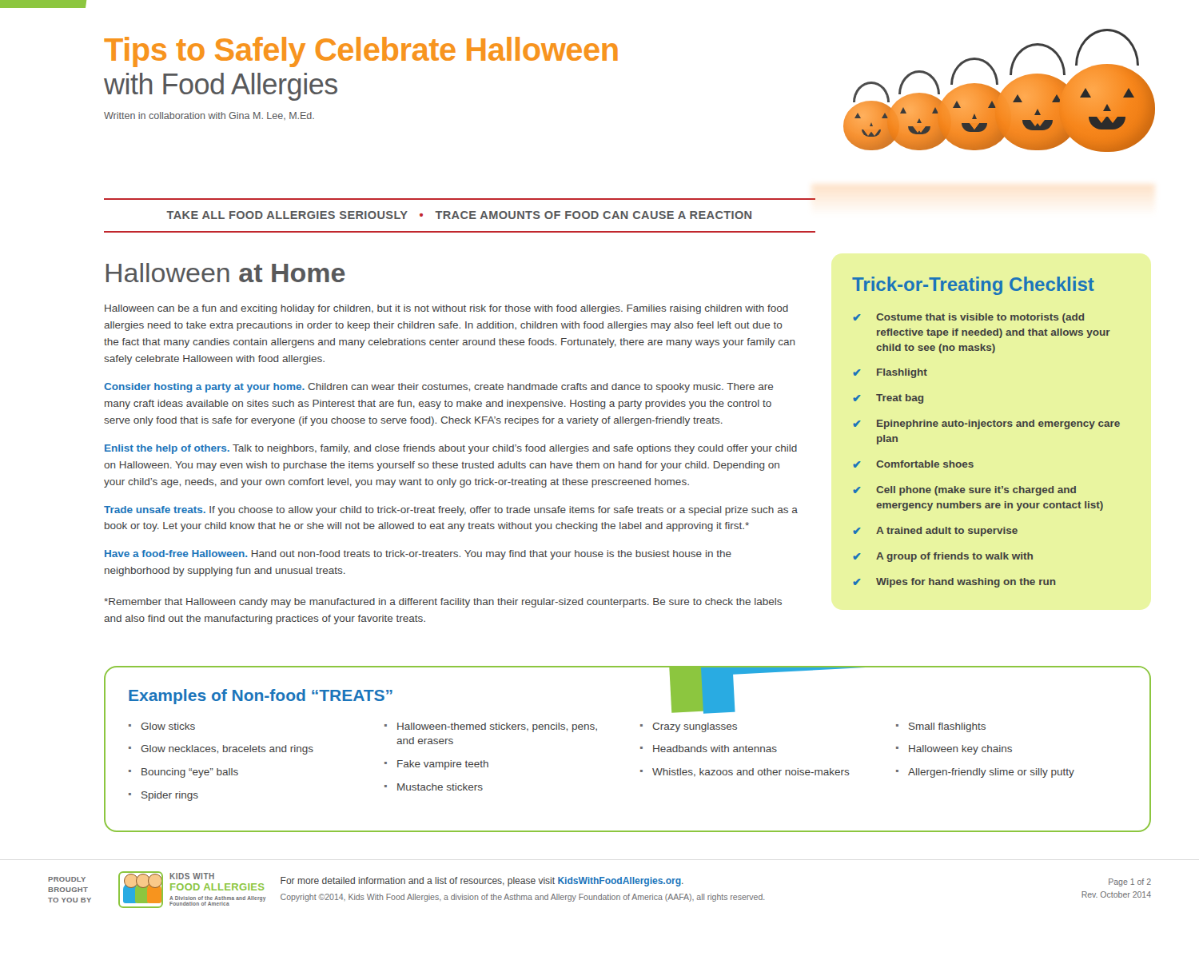Tips to Safely Celebrate Halloween with Food Allergies
Written in collaboration with Gina M. Lee, M.Ed.
TAKE ALL FOOD ALLERGIES SERIOUSLY • TRACE AMOUNTS OF FOOD CAN CAUSE A REACTION
Halloween at Home
Halloween can be a fun and exciting holiday for children, but it is not without risk for those with food allergies. Families raising children with food allergies need to take extra precautions in order to keep their children safe. In addition, children with food allergies may also feel left out due to the fact that many candies contain allergens and many celebrations center around these foods. Fortunately, there are many ways your family can safely celebrate Halloween with food allergies.
Consider hosting a party at your home. Children can wear their costumes, create handmade crafts and dance to spooky music. There are many craft ideas available on sites such as Pinterest that are fun, easy to make and inexpensive. Hosting a party provides you the control to serve only food that is safe for everyone (if you choose to serve food). Check KFA’s recipes for a variety of allergen-friendly treats.
Enlist the help of others. Talk to neighbors, family, and close friends about your child’s food allergies and safe options they could offer your child on Halloween. You may even wish to purchase the items yourself so these trusted adults can have them on hand for your child. Depending on your child’s age, needs, and your own comfort level, you may want to only go trick-or-treating at these prescreened homes.
Trade unsafe treats. If you choose to allow your child to trick-or-treat freely, offer to trade unsafe items for safe treats or a special prize such as a book or toy. Let your child know that he or she will not be allowed to eat any treats without you checking the label and approving it first.*
Have a food-free Halloween. Hand out non-food treats to trick-or-treaters. You may find that your house is the busiest house in the neighborhood by supplying fun and unusual treats.
*Remember that Halloween candy may be manufactured in a different facility than their regular-sized counterparts. Be sure to check the labels and also find out the manufacturing practices of your favorite treats.
Trick-or-Treating Checklist
Costume that is visible to motorists (add reflective tape if needed) and that allows your child to see (no masks)
Flashlight
Treat bag
Epinephrine auto-injectors and emergency care plan
Comfortable shoes
Cell phone (make sure it’s charged and emergency numbers are in your contact list)
A trained adult to supervise
A group of friends to walk with
Wipes for hand washing on the run
Examples of Non-food “TREATS”
Glow sticks
Glow necklaces, bracelets and rings
Bouncing “eye” balls
Spider rings
Halloween-themed stickers, pencils, pens, and erasers
Fake vampire teeth
Mustache stickers
Crazy sunglasses
Headbands with antennas
Whistles, kazoos and other noise-makers
Small flashlights
Halloween key chains
Allergen-friendly slime or silly putty
Proudly
Brought
to You By
KIDS WITH
FOOD ALLERGIES
A Division of the Asthma and Allergy
Foundation of America
For more detailed information and a list of resources, please visit KidsWithFoodAllergies.org.
Copyright ©2014, Kids With Food Allergies, a division of the Asthma and Allergy Foundation of America (AAFA), all rights reserved.
Page 1 of 2
Rev. October 2014